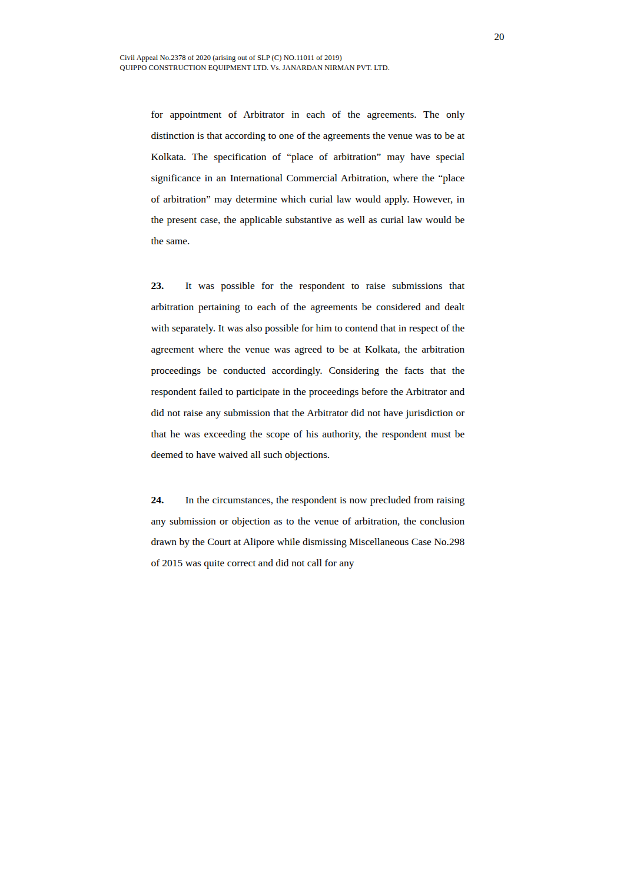20
Civil Appeal No.2378 of 2020 (arising out of SLP (C) NO.11011 of 2019)
QUIPPO CONSTRUCTION EQUIPMENT LTD. Vs. JANARDAN NIRMAN PVT. LTD.
for appointment of Arbitrator in each of the agreements. The only distinction is that according to one of the agreements the venue was to be at Kolkata. The specification of “place of arbitration” may have special significance in an International Commercial Arbitration, where the “place of arbitration” may determine which curial law would apply. However, in the present case, the applicable substantive as well as curial law would be the same.
23. It was possible for the respondent to raise submissions that arbitration pertaining to each of the agreements be considered and dealt with separately. It was also possible for him to contend that in respect of the agreement where the venue was agreed to be at Kolkata, the arbitration proceedings be conducted accordingly. Considering the facts that the respondent failed to participate in the proceedings before the Arbitrator and did not raise any submission that the Arbitrator did not have jurisdiction or that he was exceeding the scope of his authority, the respondent must be deemed to have waived all such objections.
24. In the circumstances, the respondent is now precluded from raising any submission or objection as to the venue of arbitration, the conclusion drawn by the Court at Alipore while dismissing Miscellaneous Case No.298 of 2015 was quite correct and did not call for any